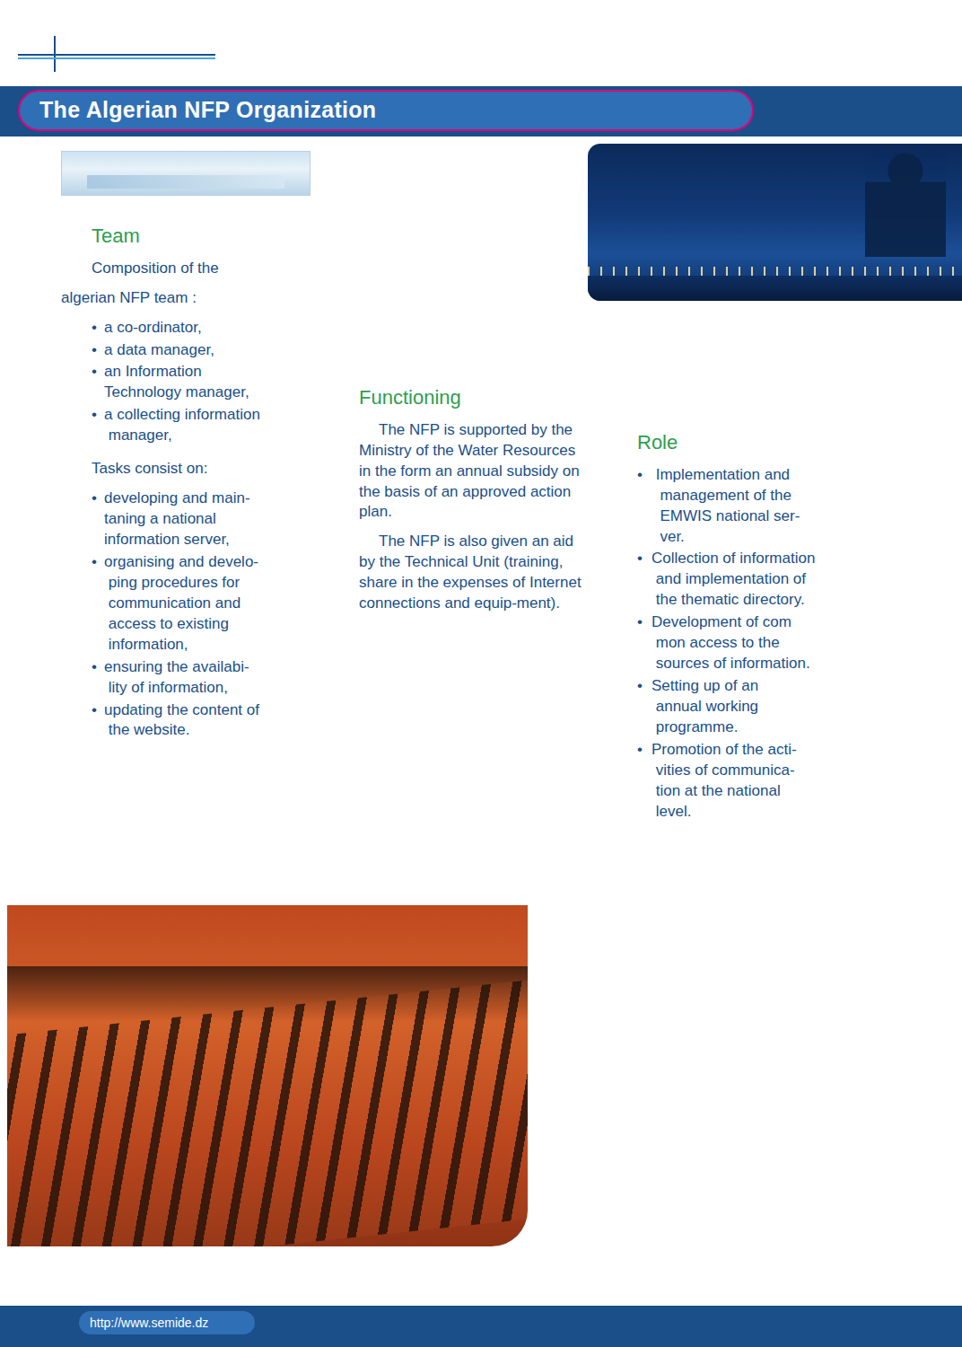The Algerian NFP Organization
Team
Composition of the
algerian NFP team :
a co-ordinator,
a data manager,
an Information
Technology manager,
a collecting information
manager,
Tasks consist on:
developing and main-
taning a national
information server,
organising and develo-
ping procedures for
communication and
access to existing
information,
ensuring the availabi-
lity of information,
updating the content of
the website.
Functioning
The NFP is supported by the Ministry of the Water Resources in the form an annual subsidy on the basis of an approved action plan.
The NFP is also given an aid by the Technical Unit (training, share in the expenses of Internet connections and equip-ment).
Role
Implementation and
management of the
EMWIS national ser-
ver.
Collection of information
and implementation of
the thematic directory.
Development of com
mon access to the
sources of information.
Setting up of an
annual working
programme.
Promotion of the acti-
vities of communica-
tion at the national
level.
http://www.semide.dz